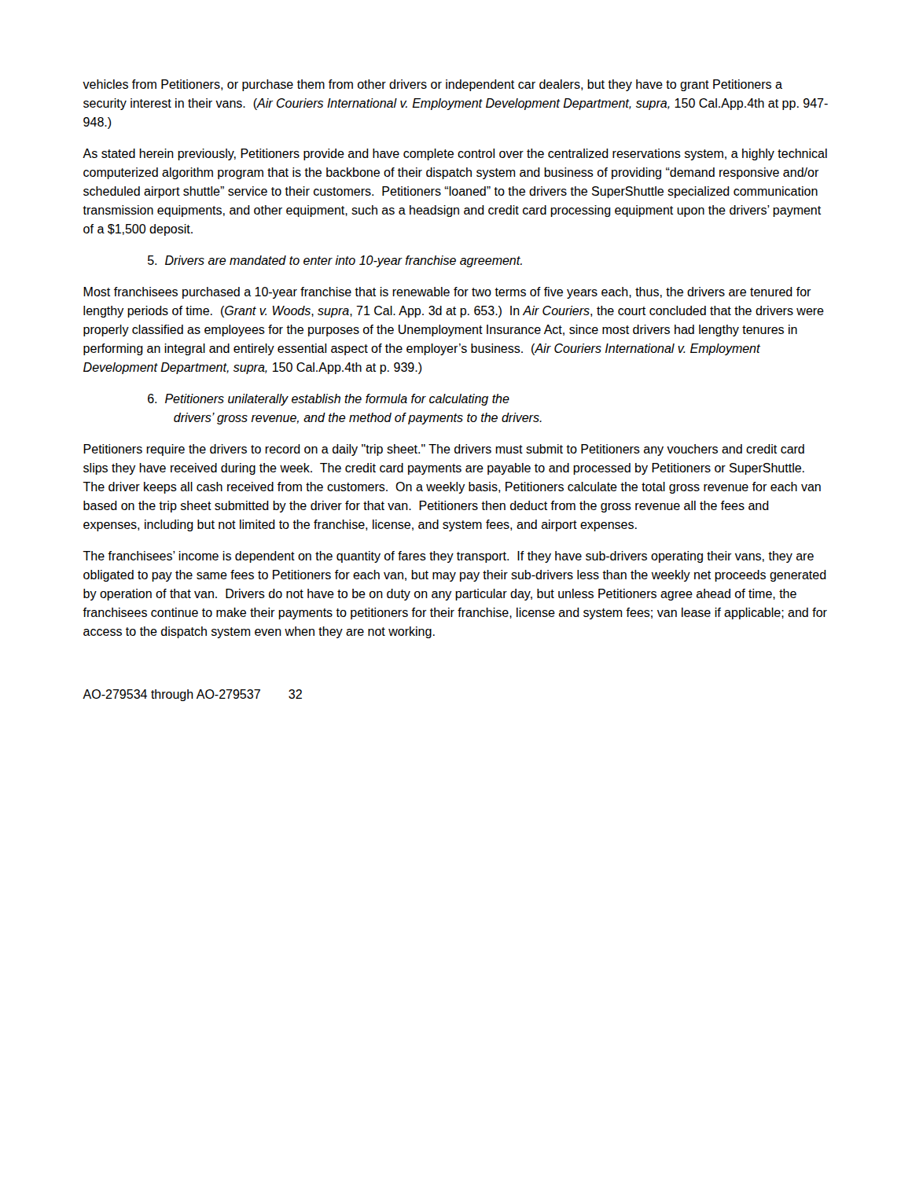vehicles from Petitioners, or purchase them from other drivers or independent car dealers, but they have to grant Petitioners a security interest in their vans. (Air Couriers International v. Employment Development Department, supra, 150 Cal.App.4th at pp. 947-948.)
As stated herein previously, Petitioners provide and have complete control over the centralized reservations system, a highly technical computerized algorithm program that is the backbone of their dispatch system and business of providing “demand responsive and/or scheduled airport shuttle” service to their customers. Petitioners “loaned” to the drivers the SuperShuttle specialized communication transmission equipments, and other equipment, such as a headsign and credit card processing equipment upon the drivers’ payment of a $1,500 deposit.
5. Drivers are mandated to enter into 10-year franchise agreement.
Most franchisees purchased a 10-year franchise that is renewable for two terms of five years each, thus, the drivers are tenured for lengthy periods of time. (Grant v. Woods, supra, 71 Cal. App. 3d at p. 653.) In Air Couriers, the court concluded that the drivers were properly classified as employees for the purposes of the Unemployment Insurance Act, since most drivers had lengthy tenures in performing an integral and entirely essential aspect of the employer’s business. (Air Couriers International v. Employment Development Department, supra, 150 Cal.App.4th at p. 939.)
6. Petitioners unilaterally establish the formula for calculating the drivers’ gross revenue, and the method of payments to the drivers.
Petitioners require the drivers to record on a daily "trip sheet." The drivers must submit to Petitioners any vouchers and credit card slips they have received during the week. The credit card payments are payable to and processed by Petitioners or SuperShuttle. The driver keeps all cash received from the customers. On a weekly basis, Petitioners calculate the total gross revenue for each van based on the trip sheet submitted by the driver for that van. Petitioners then deduct from the gross revenue all the fees and expenses, including but not limited to the franchise, license, and system fees, and airport expenses.
The franchisees’ income is dependent on the quantity of fares they transport. If they have sub-drivers operating their vans, they are obligated to pay the same fees to Petitioners for each van, but may pay their sub-drivers less than the weekly net proceeds generated by operation of that van. Drivers do not have to be on duty on any particular day, but unless Petitioners agree ahead of time, the franchisees continue to make their payments to petitioners for their franchise, license and system fees; van lease if applicable; and for access to the dispatch system even when they are not working.
AO-279534 through AO-279537 32